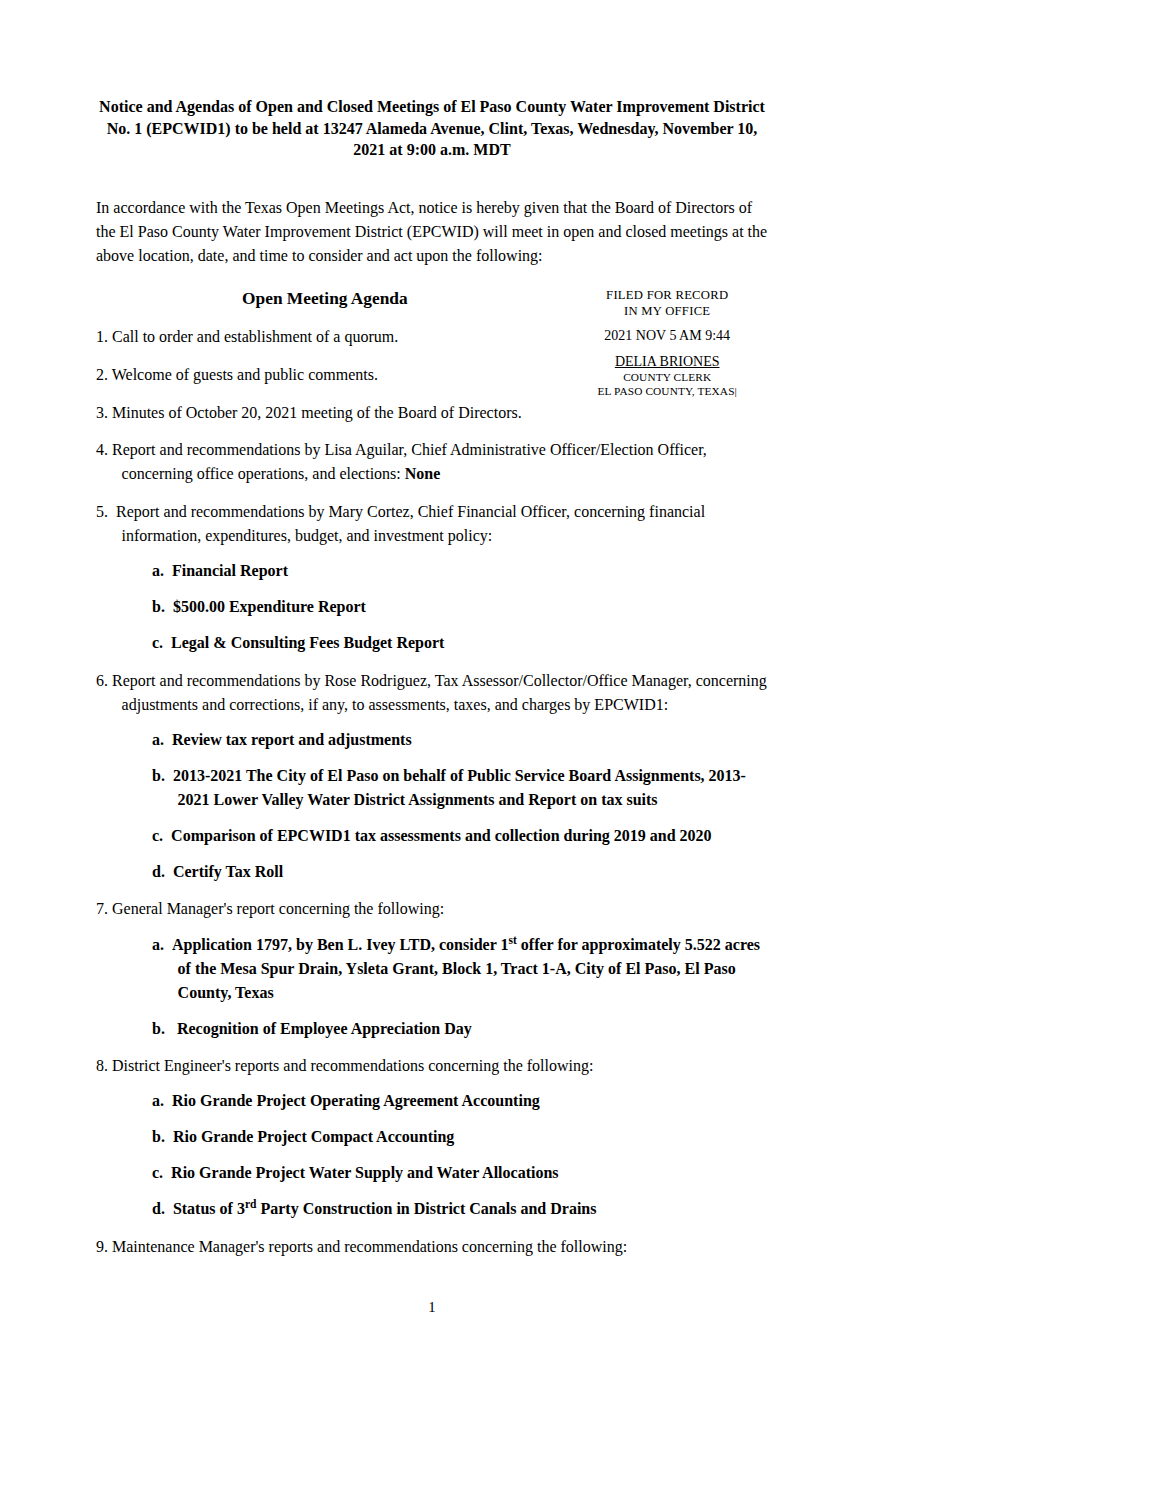Notice and Agendas of Open and Closed Meetings of El Paso County Water Improvement District
No. 1 (EPCWID1) to be held at 13247 Alameda Avenue, Clint, Texas, Wednesday, November 10,
2021 at 9:00 a.m. MDT
In accordance with the Texas Open Meetings Act, notice is hereby given that the Board of Directors of the El Paso County Water Improvement District (EPCWID) will meet in open and closed meetings at the above location, date, and time to consider and act upon the following:
FILED FOR RECORD
IN MY OFFICE
2021 NOV 5 AM 9:44
DELIA BRIONES
COUNTY CLERK
EL PASO COUNTY, TEXAS|
Open Meeting Agenda
1. Call to order and establishment of a quorum.
2. Welcome of guests and public comments.
3. Minutes of October 20, 2021 meeting of the Board of Directors.
4. Report and recommendations by Lisa Aguilar, Chief Administrative Officer/Election Officer, concerning office operations, and elections: None
5. Report and recommendations by Mary Cortez, Chief Financial Officer, concerning financial information, expenditures, budget, and investment policy:
a. Financial Report
b. $500.00 Expenditure Report
c. Legal & Consulting Fees Budget Report
6. Report and recommendations by Rose Rodriguez, Tax Assessor/Collector/Office Manager, concerning adjustments and corrections, if any, to assessments, taxes, and charges by EPCWID1:
a. Review tax report and adjustments
b. 2013-2021 The City of El Paso on behalf of Public Service Board Assignments, 2013-2021 Lower Valley Water District Assignments and Report on tax suits
c. Comparison of EPCWID1 tax assessments and collection during 2019 and 2020
d. Certify Tax Roll
7. General Manager's report concerning the following:
a. Application 1797, by Ben L. Ivey LTD, consider 1st offer for approximately 5.522 acres of the Mesa Spur Drain, Ysleta Grant, Block 1, Tract 1-A, City of El Paso, El Paso County, Texas
b. Recognition of Employee Appreciation Day
8. District Engineer's reports and recommendations concerning the following:
a. Rio Grande Project Operating Agreement Accounting
b. Rio Grande Project Compact Accounting
c. Rio Grande Project Water Supply and Water Allocations
d. Status of 3rd Party Construction in District Canals and Drains
9. Maintenance Manager's reports and recommendations concerning the following:
1